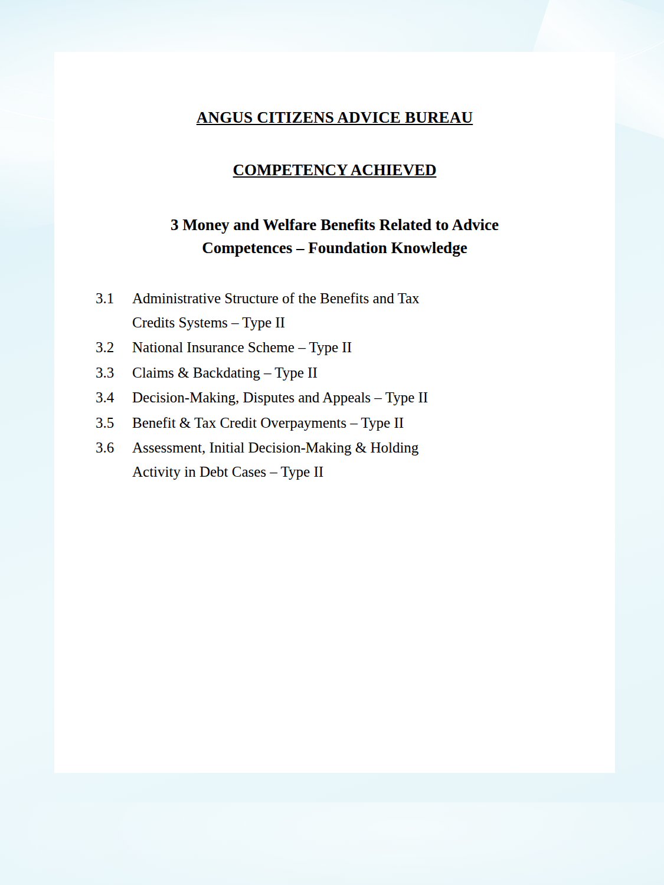ANGUS CITIZENS ADVICE BUREAU
COMPETENCY ACHIEVED
3 Money and Welfare Benefits Related to Advice
Competences – Foundation Knowledge
3.1 Administrative Structure of the Benefits and TaxCredits Systems – Type II
3.2 National Insurance Scheme – Type II
3.3 Claims & Backdating – Type II
3.4 Decision-Making, Disputes and Appeals – Type II
3.5 Benefit & Tax Credit Overpayments – Type II
3.6 Assessment, Initial Decision-Making & HoldingActivity in Debt Cases – Type II